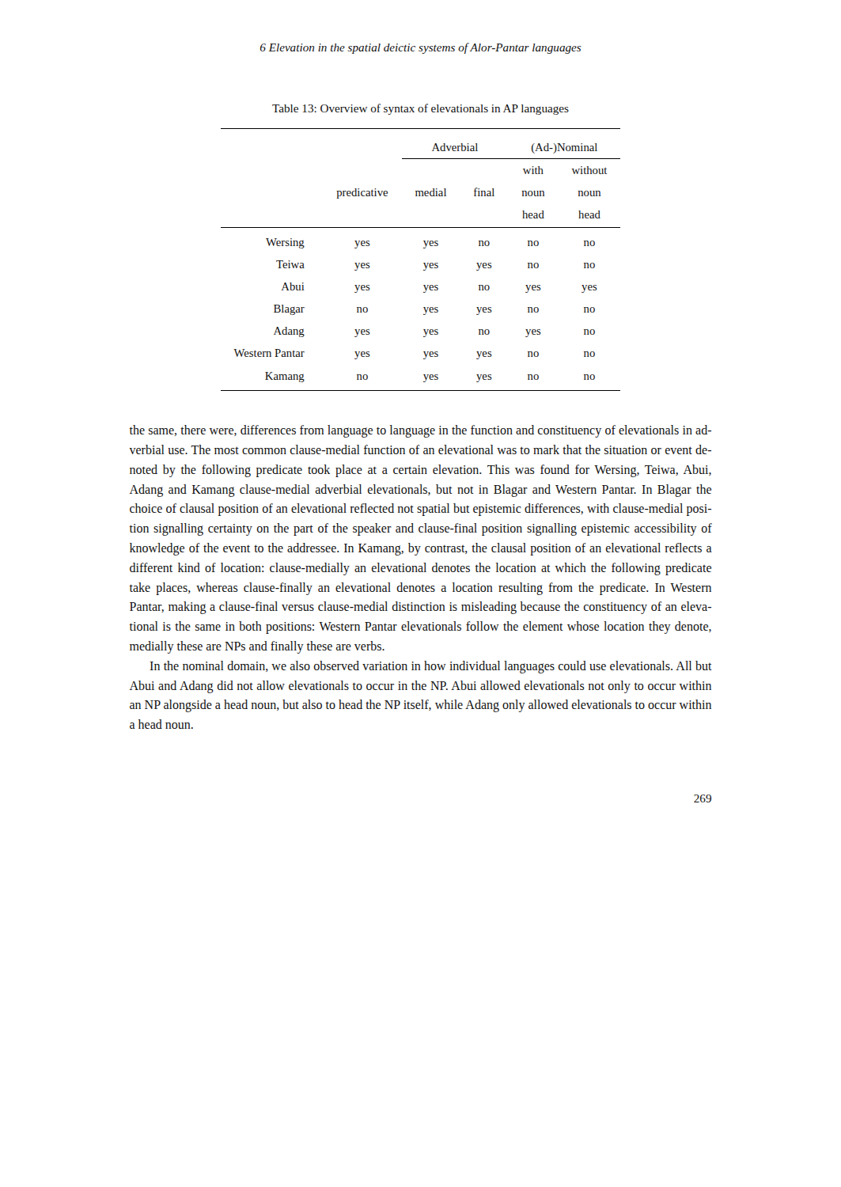6 Elevation in the spatial deictic systems of Alor-Pantar languages
Table 13: Overview of syntax of elevationals in AP languages
| | | Adverbial | (Ad-)Nominal |
| --- | --- | --- | --- |
| | | | | with | without |
| | predicative | medial | final | noun | noun |
| | | | | head | head |
| Wersing | yes | yes | no | no | no |
| Teiwa | yes | yes | yes | no | no |
| Abui | yes | yes | no | yes | yes |
| Blagar | no | yes | yes | no | no |
| Adang | yes | yes | no | yes | no |
| Western Pantar | yes | yes | yes | no | no |
| Kamang | no | yes | yes | no | no |
the same, there were, differences from language to language in the function and constituency of elevationals in adverbial use. The most common clause-medial function of an elevational was to mark that the situation or event denoted by the following predicate took place at a certain elevation. This was found for Wersing, Teiwa, Abui, Adang and Kamang clause-medial adverbial elevationals, but not in Blagar and Western Pantar. In Blagar the choice of clausal position of an elevational reflected not spatial but epistemic differences, with clause-medial position signalling certainty on the part of the speaker and clause-final position signalling epistemic accessibility of knowledge of the event to the addressee. In Kamang, by contrast, the clausal position of an elevational reflects a different kind of location: clause-medially an elevational denotes the location at which the following predicate take places, whereas clause-finally an elevational denotes a location resulting from the predicate. In Western Pantar, making a clause-final versus clause-medial distinction is misleading because the constituency of an elevational is the same in both positions: Western Pantar elevationals follow the element whose location they denote, medially these are NPs and finally these are verbs.
In the nominal domain, we also observed variation in how individual languages could use elevationals. All but Abui and Adang did not allow elevationals to occur in the NP. Abui allowed elevationals not only to occur within an NP alongside a head noun, but also to head the NP itself, while Adang only allowed elevationals to occur within a head noun.
269